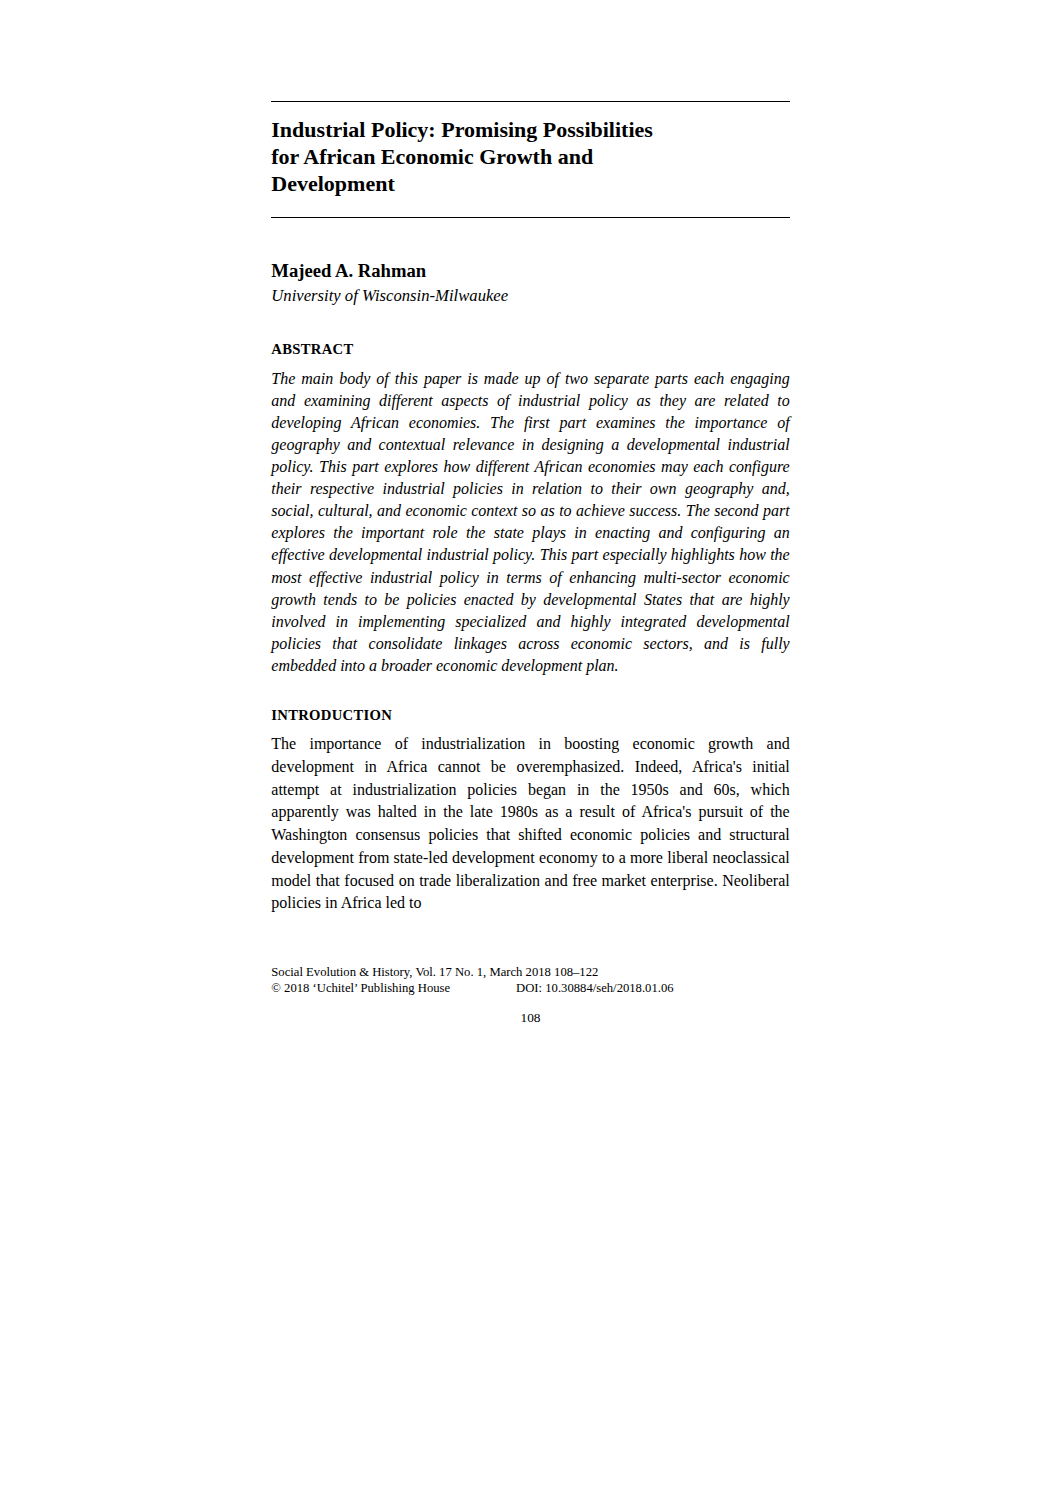Industrial Policy: Promising Possibilities
for African Economic Growth and
Development
Majeed A. Rahman
University of Wisconsin-Milwaukee
Abstract
The main body of this paper is made up of two separate parts each engaging and examining different aspects of industrial policy as they are related to developing African economies. The first part examines the importance of geography and contextual relevance in designing a developmental industrial policy. This part explores how different African economies may each configure their respective industrial policies in relation to their own geography and, social, cultural, and economic context so as to achieve success. The second part explores the important role the state plays in enacting and configuring an effective developmental industrial policy. This part especially highlights how the most effective industrial policy in terms of enhancing multi-sector economic growth tends to be policies enacted by developmental States that are highly involved in implementing specialized and highly integrated developmental policies that consolidate linkages across economic sectors, and is fully embedded into a broader economic development plan.
Introduction
The importance of industrialization in boosting economic growth and development in Africa cannot be overemphasized. Indeed, Africa's initial attempt at industrialization policies began in the 1950s and 60s, which apparently was halted in the late 1980s as a result of Africa's pursuit of the Washington consensus policies that shifted economic policies and structural development from state-led development economy to a more liberal neoclassical model that focused on trade liberalization and free market enterprise. Neoliberal policies in Africa led to
Social Evolution & History, Vol. 17 No. 1, March 2018 108–122 © 2018 ‘Uchitel’ Publishing HouseDOI: 10.30884/seh/2018.01.06
108